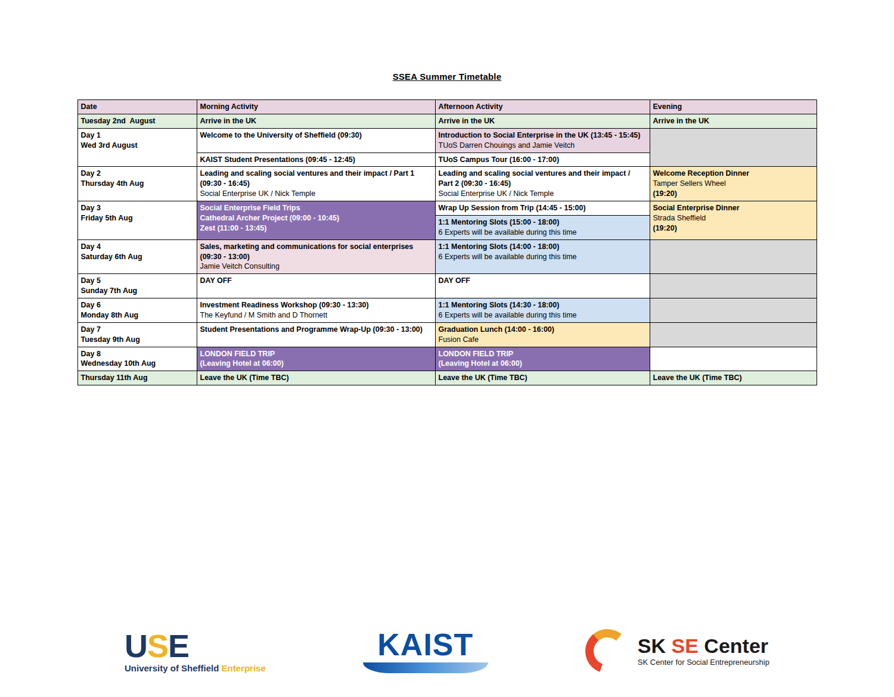SSEA Summer Timetable
| Date | Morning Activity | Afternoon Activity | Evening |
| --- | --- | --- | --- |
| Tuesday 2nd August | Arrive in the UK | Arrive in the UK | Arrive in the UK |
| Day 1 Wed 3rd August | Welcome to the University of Sheffield (09:30) | Introduction to Social Enterprise in the UK (13:45 - 15:45) TUoS Darren Chouings and Jamie Veitch | |
| KAIST Student Presentations (09:45 - 12:45) | TUoS Campus Tour (16:00 - 17:00) |
| Day 2 Thursday 4th Aug | Leading and scaling social ventures and their impact / Part 1 (09:30 - 16:45) Social Enterprise UK / Nick Temple | Leading and scaling social ventures and their impact / Part 2 (09:30 - 16:45) Social Enterprise UK / Nick Temple | Welcome Reception Dinner Tamper Sellers Wheel (19:20) |
| Day 3 Friday 5th Aug | Social Enterprise Field Trips Cathedral Archer Project (09:00 - 10:45) Zest (11:00 - 13:45) | Wrap Up Session from Trip (14:45 - 15:00) | Social Enterprise Dinner Strada Sheffield (19:20) |
| 1:1 Mentoring Slots (15:00 - 18:00) 6 Experts will be available during this time |
| Day 4 Saturday 6th Aug | Sales, marketing and communications for social enterprises (09:30 - 13:00) Jamie Veitch Consulting | 1:1 Mentoring Slots (14:00 - 18:00) 6 Experts will be available during this time | |
| Day 5 Sunday 7th Aug | DAY OFF | DAY OFF | |
| Day 6 Monday 8th Aug | Investment Readiness Workshop (09:30 - 13:30) The Keyfund / M Smith and D Thornett | 1:1 Mentoring Slots (14:30 - 18:00) 6 Experts will be available during this time | |
| Day 7 Tuesday 9th Aug | Student Presentations and Programme Wrap-Up (09:30 - 13:00) | Graduation Lunch (14:00 - 16:00) Fusion Cafe | |
| Day 8 Wednesday 10th Aug | LONDON FIELD TRIP (Leaving Hotel at 06:00) | LONDON FIELD TRIP (Leaving Hotel at 06:00) | |
| Thursday 11th Aug | Leave the UK (Time TBC) | Leave the UK (Time TBC) | Leave the UK (Time TBC) |
USE
University of Sheffield Enterprise
KAIST
SK SE Center
SK Center for Social Entrepreneurship